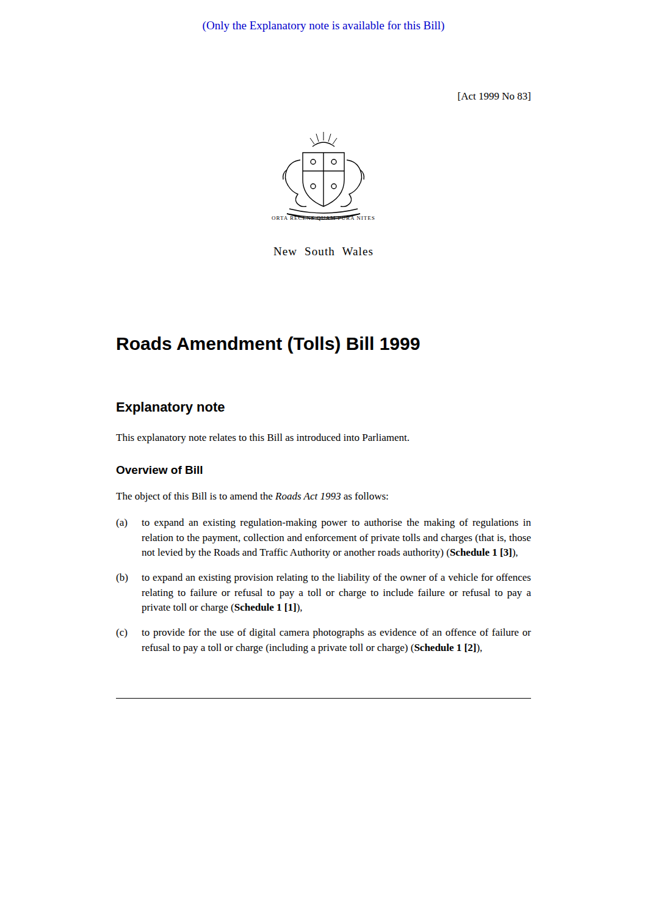(Only the Explanatory note is available for this Bill)
[Act 1999 No 83]
ORTA RECENS QUAM PURA NITES
New South Wales
Roads Amendment (Tolls) Bill 1999
Explanatory note
This explanatory note relates to this Bill as introduced into Parliament.
Overview of Bill
The object of this Bill is to amend the Roads Act 1993 as follows:
(a) to expand an existing regulation-making power to authorise the making of regulations in relation to the payment, collection and enforcement of private tolls and charges (that is, those not levied by the Roads and Traffic Authority or another roads authority) (Schedule 1 [3]),
(b) to expand an existing provision relating to the liability of the owner of a vehicle for offences relating to failure or refusal to pay a toll or charge to include failure or refusal to pay a private toll or charge (Schedule 1 [1]),
(c) to provide for the use of digital camera photographs as evidence of an offence of failure or refusal to pay a toll or charge (including a private toll or charge) (Schedule 1 [2]),